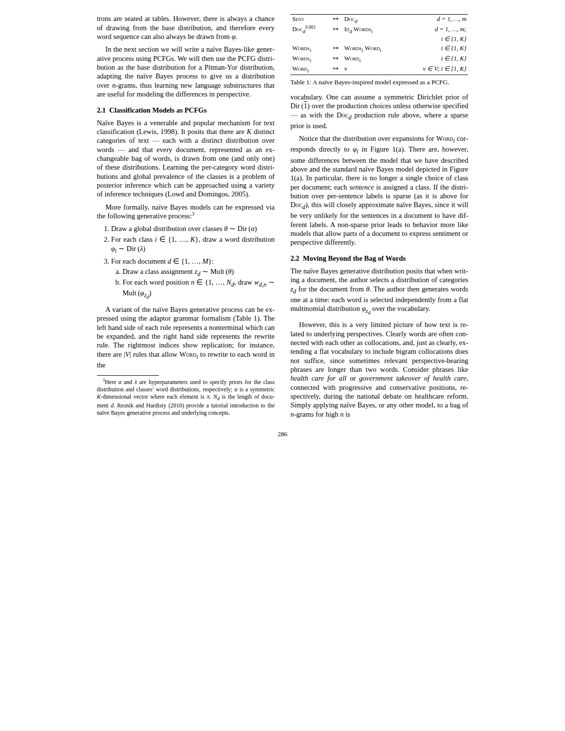trons are seated at tables. However, there is always a chance of drawing from the base distribution, and therefore every word sequence can also always be drawn from φ.
In the next section we will write a naïve Bayes-like generative process using PCFGs. We will then use the PCFG distribution as the base distribution for a Pitman-Yor distribution, adapting the naïve Bayes process to give us a distribution over n-grams, thus learning new language substructures that are useful for modeling the differences in perspective.
2.1 Classification Models as PCFGs
Naïve Bayes is a venerable and popular mechanism for text classification (Lewis, 1998). It posits that there are K distinct categories of text — each with a distinct distribution over words — and that every document, represented as an exchangeable bag of words, is drawn from one (and only one) of these distributions. Learning the per-category word distributions and global prevalence of the classes is a problem of posterior inference which can be approached using a variety of inference techniques (Lowd and Domingos, 2005).
More formally, naïve Bayes models can be expressed via the following generative process:3
Draw a global distribution over classes θ ∼ Dir (α)
For each class i ∈ {1, …, K}, draw a word distribution φi ∼ Dir (λ)
For each document d ∈ {1, …, M}:
Draw a class assignment zd ∼ Mult (θ)
For each word position n ∈ {1, …, Nd, draw wd,n ∼ Mult (φzd)
A variant of the naïve Bayes generative process can be expressed using the adaptor grammar formalism (Table 1). The left hand side of each rule represents a nonterminal which can be expanded, and the right hand side represents the rewrite rule. The rightmost indices show replication; for instance, there are |V| rules that allow Wordi to rewrite to each word in the
3Here α and λ are hyperparameters used to specify priors for the class distribution and classes’ word distributions, respectively; α is a symmetric K-dimensional vector where each element is π. Nd is the length of document d. Resnik and Hardisty (2010) provide a tutorial introduction to the naïve Bayes generative process and underlying concepts.
| Sent | ↦ | Doc d | d = 1, …, m |
| Doc d 0.001 | ↦ | Id d Words i | d = 1, …, m ; |
| | | | i ∈ {1, K } |
| Words i | ↦ | Words i Word i | i ∈ {1, K } |
| Words i | ↦ | Word i | i ∈ {1, K } |
| Word i | ↦ | v | v ∈ V ; i ∈ {1, K } |
Table 1: A naïve Bayes-inspired model expressed as a PCFG.
vocabulary. One can assume a symmetric Dirichlet prior of Dir (1) over the production choices unless otherwise specified — as with the Docd production rule above, where a sparse prior is used.
Notice that the distribution over expansions for Wordi corresponds directly to φi in Figure 1(a). There are, however, some differences between the model that we have described above and the standard naïve Bayes model depicted in Figure 1(a). In particular, there is no longer a single choice of class per document; each sentence is assigned a class. If the distribution over per-sentence labels is sparse (as it is above for Docd), this will closely approximate naïve Bayes, since it will be very unlikely for the sentences in a document to have different labels. A non-sparse prior leads to behavior more like models that allow parts of a document to express sentiment or perspective differently.
2.2 Moving Beyond the Bag of Words
The naïve Bayes generative distribution posits that when writing a document, the author selects a distribution of categories zd for the document from θ. The author then generates words one at a time: each word is selected independently from a flat multinomial distribution φzd over the vocabulary.
However, this is a very limited picture of how text is related to underlying perspectives. Clearly words are often connected with each other as collocations, and, just as clearly, extending a flat vocabulary to include bigram collocations does not suffice, since sometimes relevant perspective-bearing phrases are longer than two words. Consider phrases like health care for all or government takeover of health care, connected with progressive and conservative positions, respectively, during the national debate on healthcare reform. Simply applying naïve Bayes, or any other model, to a bag of n-grams for high n is
286